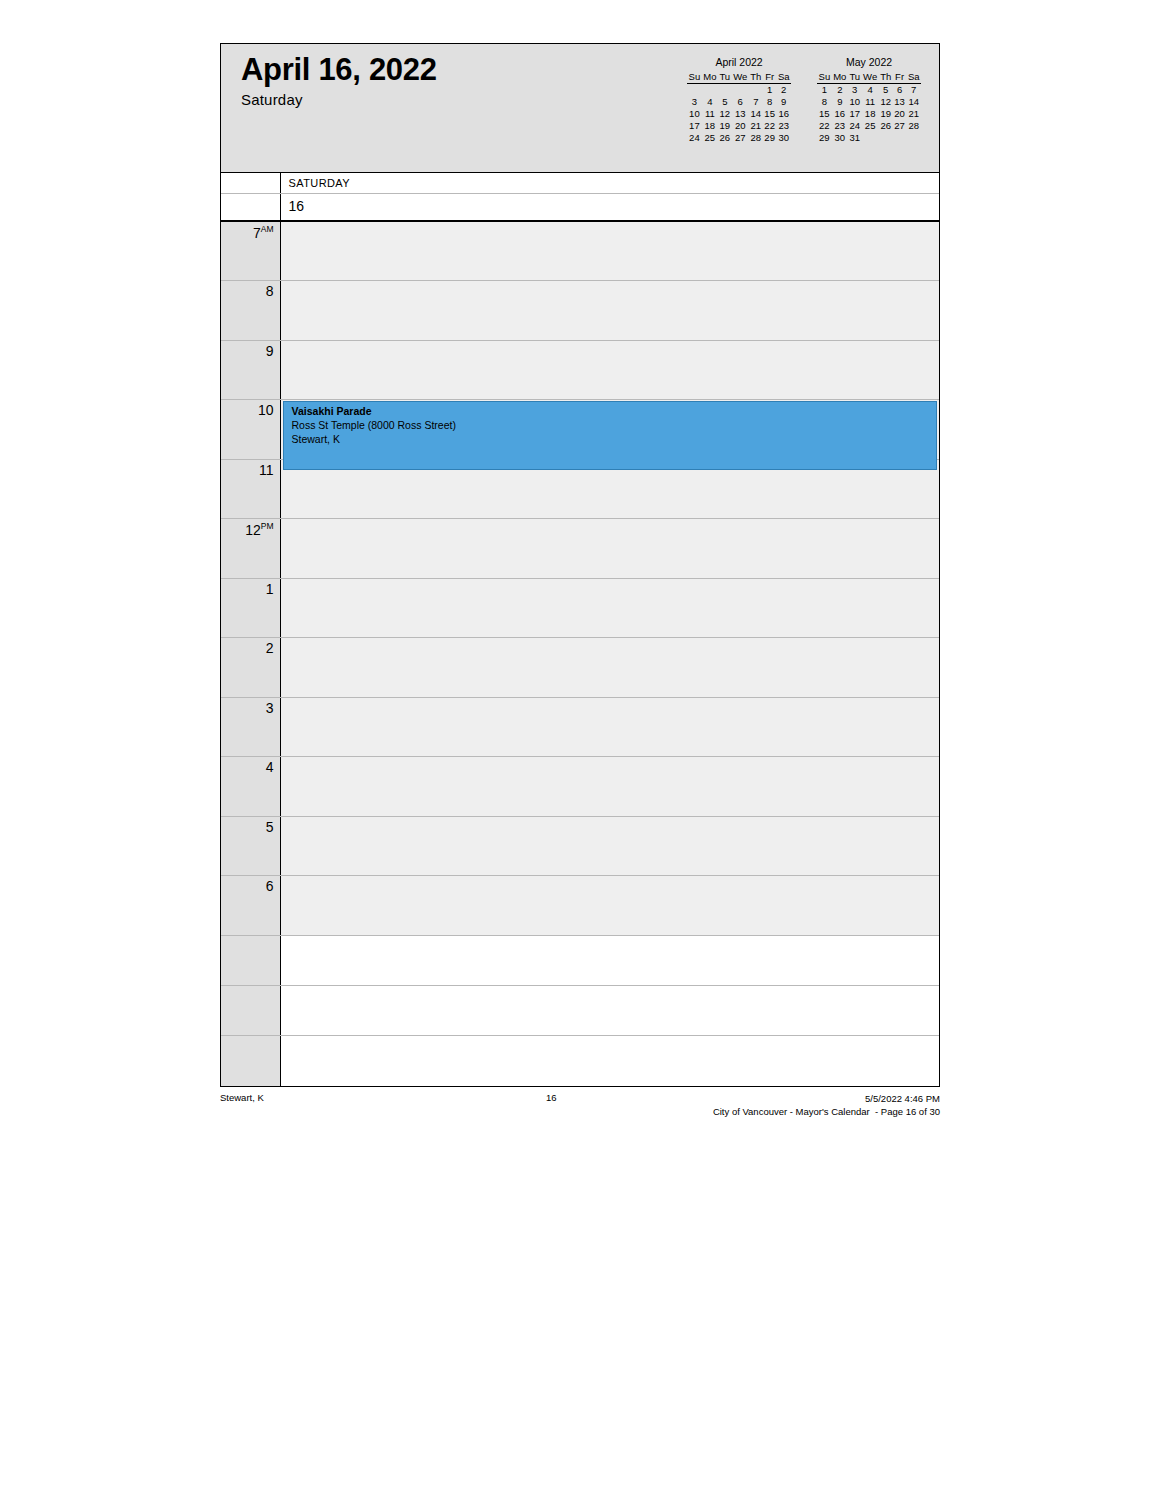April 16, 2022
Saturday
April 2022
| Su | Mo | Tu | We | Th | Fr | Sa |
| --- | --- | --- | --- | --- | --- | --- |
| 0 | 0 | 0 | 0 | 0 | 1 | 2 |
| 3 | 4 | 5 | 6 | 7 | 8 | 9 |
| 10 | 11 | 12 | 13 | 14 | 15 | 16 |
| 17 | 18 | 19 | 20 | 21 | 22 | 23 |
| 24 | 25 | 26 | 27 | 28 | 29 | 30 |
May 2022
| Su | Mo | Tu | We | Th | Fr | Sa |
| --- | --- | --- | --- | --- | --- | --- |
| 1 | 2 | 3 | 4 | 5 | 6 | 7 |
| 8 | 9 | 10 | 11 | 12 | 13 | 14 |
| 15 | 16 | 17 | 18 | 19 | 20 | 21 |
| 22 | 23 | 24 | 25 | 26 | 27 | 28 |
| 29 | 30 | 31 | 0 | 0 | 0 | 0 |
SATURDAY
16
7AM
8
9
10
Vaisakhi Parade
Ross St Temple (8000 Ross Street)
Stewart, K
11
12PM
1
2
3
4
5
6
Stewart, K
16
5/5/2022 4:46 PM
City of Vancouver - Mayor's Calendar - Page 16 of 30